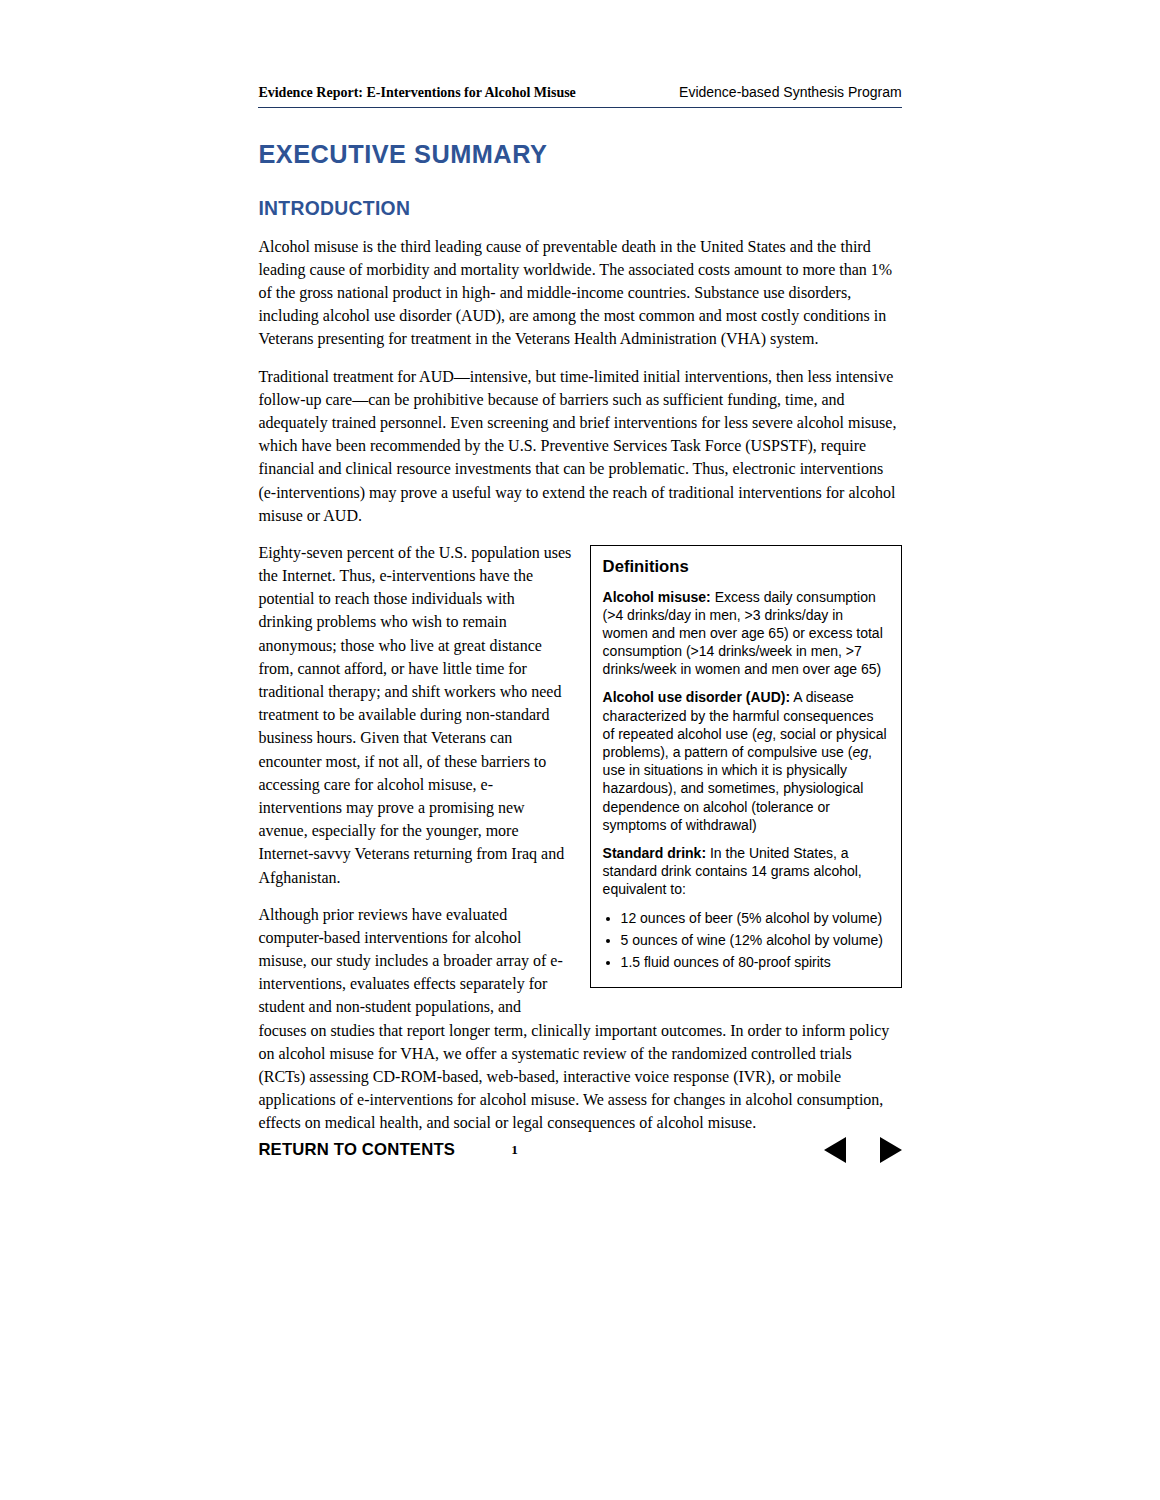Evidence Report: E-Interventions for Alcohol Misuse Evidence-based Synthesis Program
EXECUTIVE SUMMARY
INTRODUCTION
Alcohol misuse is the third leading cause of preventable death in the United States and the third leading cause of morbidity and mortality worldwide. The associated costs amount to more than 1% of the gross national product in high- and middle-income countries. Substance use disorders, including alcohol use disorder (AUD), are among the most common and most costly conditions in Veterans presenting for treatment in the Veterans Health Administration (VHA) system.
Traditional treatment for AUD—intensive, but time-limited initial interventions, then less intensive follow-up care—can be prohibitive because of barriers such as sufficient funding, time, and adequately trained personnel. Even screening and brief interventions for less severe alcohol misuse, which have been recommended by the U.S. Preventive Services Task Force (USPSTF), require financial and clinical resource investments that can be problematic. Thus, electronic interventions (e-interventions) may prove a useful way to extend the reach of traditional interventions for alcohol misuse or AUD.
Definitions
Alcohol misuse: Excess daily consumption (>4 drinks/day in men, >3 drinks/day in women and men over age 65) or excess total consumption (>14 drinks/week in men, >7 drinks/week in women and men over age 65)
Alcohol use disorder (AUD): A disease characterized by the harmful consequences of repeated alcohol use (eg, social or physical problems), a pattern of compulsive use (eg, use in situations in which it is physically hazardous), and sometimes, physiological dependence on alcohol (tolerance or symptoms of withdrawal)
Standard drink: In the United States, a standard drink contains 14 grams alcohol, equivalent to:
12 ounces of beer (5% alcohol by volume)
5 ounces of wine (12% alcohol by volume)
1.5 fluid ounces of 80-proof spirits
Eighty-seven percent of the U.S. population uses the Internet. Thus, e-interventions have the potential to reach those individuals with drinking problems who wish to remain anonymous; those who live at great distance from, cannot afford, or have little time for traditional therapy; and shift workers who need treatment to be available during non-standard business hours. Given that Veterans can encounter most, if not all, of these barriers to accessing care for alcohol misuse, e-interventions may prove a promising new avenue, especially for the younger, more Internet-savvy Veterans returning from Iraq and Afghanistan.
Although prior reviews have evaluated computer-based interventions for alcohol misuse, our study includes a broader array of e-interventions, evaluates effects separately for student and non-student populations, and focuses on studies that report longer term, clinically important outcomes. In order to inform policy on alcohol misuse for VHA, we offer a systematic review of the randomized controlled trials (RCTs) assessing CD-ROM-based, web-based, interactive voice response (IVR), or mobile applications of e-interventions for alcohol misuse. We assess for changes in alcohol consumption, effects on medical health, and social or legal consequences of alcohol misuse.
RETURN TO CONTENTS 1